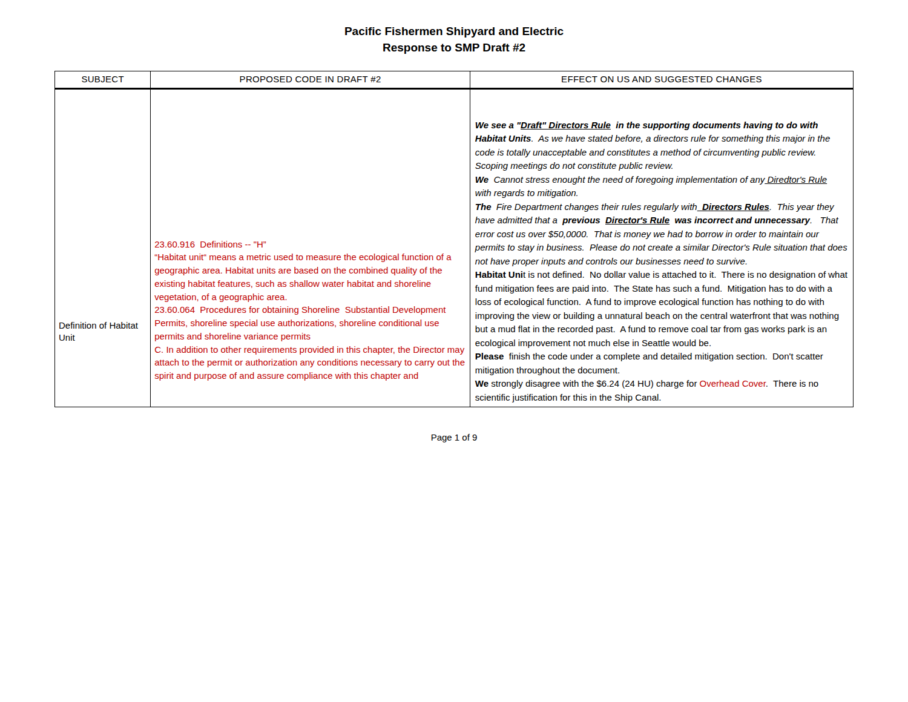Pacific Fishermen Shipyard and Electric
Response to SMP Draft #2
| SUBJECT | PROPOSED CODE IN DRAFT #2 | EFFECT ON US AND SUGGESTED CHANGES |
| --- | --- | --- |
| Definition of Habitat Unit | 23.60.916 Definitions -- "H” “Habitat unit“ means a metric used to measure the ecological function of a geographic area. Habitat units are based on the combined quality of the existing habitat features, such as shallow water habitat and shoreline vegetation, of a geographic area. 23.60.064 Procedures for obtaining Shoreline Substantial Development Permits, shoreline special use authorizations, shoreline conditional use permits and shoreline variance permits C. In addition to other requirements provided in this chapter, the Director may attach to the permit or authorization any conditions necessary to carry out the spirit and purpose of and assure compliance with this chapter and | We see a " Draft" Directors Rule in the supporting documents having to do with Habitat Units . As we have stated before, a directors rule for something this major in the code is totally unacceptable and constitutes a method of circumventing public review. Scoping meetings do not constitute public review. We Cannot stress enought the need of foregoing implementation of any Diredtor's Rule with regards to mitigation . The Fire Department changes their rules regularly with Directors Rules . This year they have admitted that a previous Director's Rule was incorrect and unnecessary . That error cost us over $50,0000. That is money we had to borrow in order to maintain our permits to stay in business. Please do not create a similar Director's Rule situation that does not have proper inputs and controls our businesses need to survive . Habitat Uni t is not defined. No dollar value is attached to it. There is no designation of what fund mitigation fees are paid into. The State has such a fund. Mitigation has to do with a loss of ecological function. A fund to improve ecological function has nothing to do with improving the view or building a unnatural beach on the central waterfront that was nothing but a mud flat in the recorded past. A fund to remove coal tar from gas works park is an ecological improvement not much else in Seattle would be. Please finish the code under a complete and detailed mitigation section. Don't scatter mitigation throughout the document. We strongly disagree with the $6.24 (24 HU) charge for Overhead Cover . There is no scientific justification for this in the Ship Canal. |
Page 1 of 9